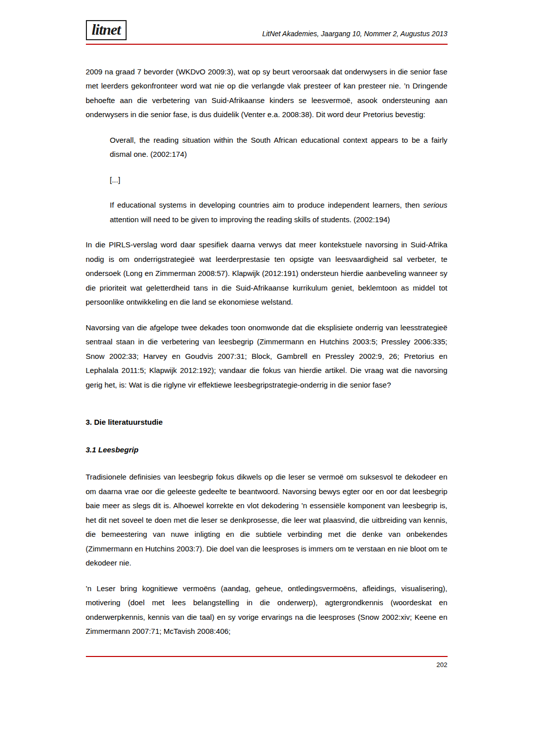litnet
LitNet Akademies, Jaargang 10, Nommer 2, Augustus 2013
2009 na graad 7 bevorder (WKDvO 2009:3), wat op sy beurt veroorsaak dat onderwysers in die senior fase met leerders gekonfronteer word wat nie op die verlangde vlak presteer of kan presteer nie. ’n Dringende behoefte aan die verbetering van Suid-Afrikaanse kinders se leesvermoë, asook ondersteuning aan onderwysers in die senior fase, is dus duidelik (Venter e.a. 2008:38). Dit word deur Pretorius bevestig:
Overall, the reading situation within the South African educational context appears to be a fairly dismal one. (2002:174)
[...]
If educational systems in developing countries aim to produce independent learners, then serious attention will need to be given to improving the reading skills of students. (2002:194)
In die PIRLS-verslag word daar spesifiek daarna verwys dat meer kontekstuele navorsing in Suid-Afrika nodig is om onderrigstrategieë wat leerderprestasie ten opsigte van leesvaardigheid sal verbeter, te ondersoek (Long en Zimmerman 2008:57). Klapwijk (2012:191) ondersteun hierdie aanbeveling wanneer sy die prioriteit wat geletterdheid tans in die Suid-Afrikaanse kurrikulum geniet, beklemtoon as middel tot persoonlike ontwikkeling en die land se ekonomiese welstand.
Navorsing van die afgelope twee dekades toon onomwonde dat die eksplisiete onderrig van leesstrategieë sentraal staan in die verbetering van leesbegrip (Zimmermann en Hutchins 2003:5; Pressley 2006:335; Snow 2002:33; Harvey en Goudvis 2007:31; Block, Gambrell en Pressley 2002:9, 26; Pretorius en Lephalala 2011:5; Klapwijk 2012:192); vandaar die fokus van hierdie artikel. Die vraag wat die navorsing gerig het, is: Wat is die riglyne vir effektiewe leesbegripstrategie-onderrig in die senior fase?
3. Die literatuurstudie
3.1 Leesbegrip
Tradisionele definisies van leesbegrip fokus dikwels op die leser se vermoë om suksesvol te dekodeer en om daarna vrae oor die geleeste gedeelte te beantwoord. Navorsing bewys egter oor en oor dat leesbegrip baie meer as slegs dit is. Alhoewel korrekte en vlot dekodering ’n essensiële komponent van leesbegrip is, het dit net soveel te doen met die leser se denkprosesse, die leer wat plaasvind, die uitbreiding van kennis, die bemeestering van nuwe inligting en die subtiele verbinding met die denke van onbekendes (Zimmermann en Hutchins 2003:7). Die doel van die leesproses is immers om te verstaan en nie bloot om te dekodeer nie.
’n Leser bring kognitiewe vermoëns (aandag, geheue, ontledingsvermoëns, afleidings, visualisering), motivering (doel met lees belangstelling in die onderwerp), agtergrondkennis (woordeskat en onderwerpkennis, kennis van die taal) en sy vorige ervarings na die leesproses (Snow 2002:xiv; Keene en Zimmermann 2007:71; McTavish 2008:406;
202